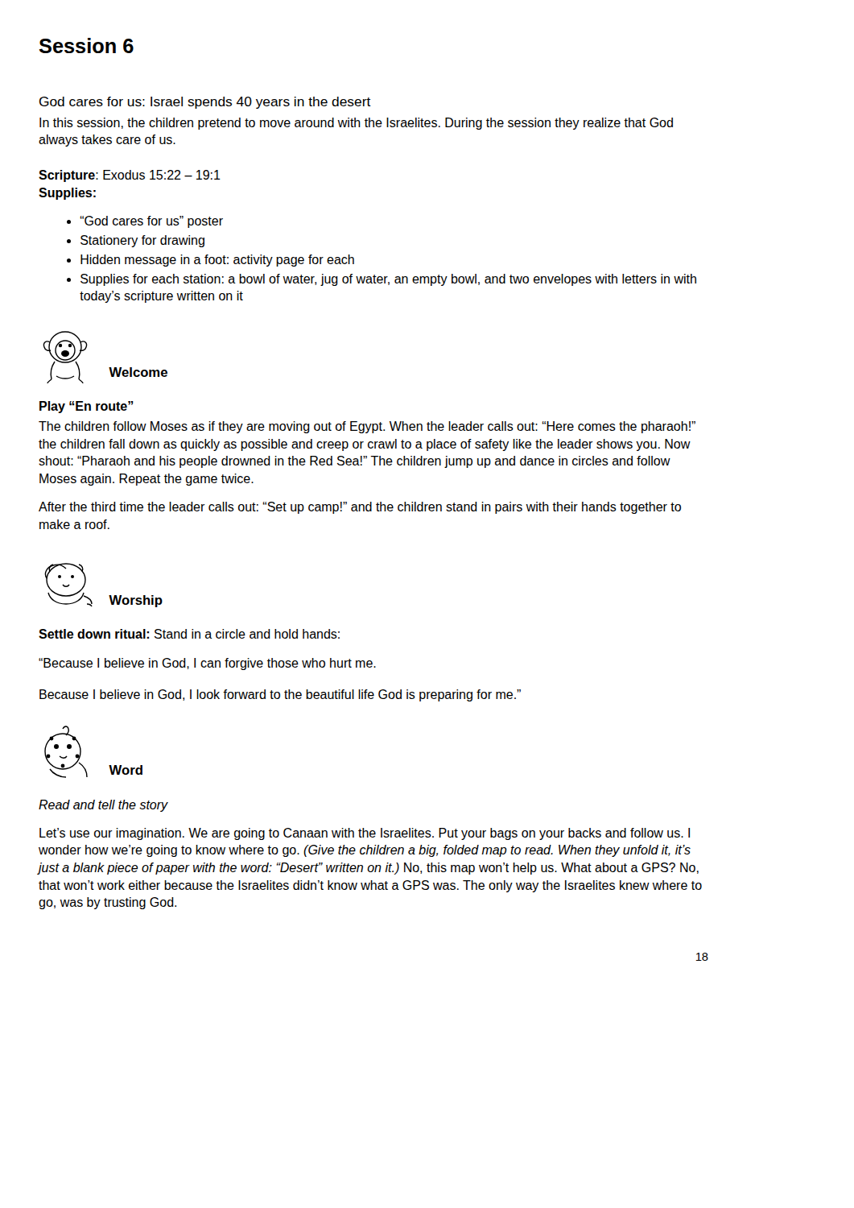Session 6
God cares for us: Israel spends 40 years in the desert
In this session, the children pretend to move around with the Israelites. During the session they realize that God always takes care of us.
Scripture: Exodus 15:22 – 19:1
Supplies:
“God cares for us” poster
Stationery for drawing
Hidden message in a foot: activity page for each
Supplies for each station: a bowl of water, jug of water, an empty bowl, and two envelopes with letters in with today’s scripture written on it
Welcome
Play “En route”
The children follow Moses as if they are moving out of Egypt. When the leader calls out: “Here comes the pharaoh!” the children fall down as quickly as possible and creep or crawl to a place of safety like the leader shows you. Now shout: “Pharaoh and his people drowned in the Red Sea!” The children jump up and dance in circles and follow Moses again. Repeat the game twice.
After the third time the leader calls out: “Set up camp!” and the children stand in pairs with their hands together to make a roof.
Worship
Settle down ritual: Stand in a circle and hold hands:
“Because I believe in God, I can forgive those who hurt me.
Because I believe in God, I look forward to the beautiful life God is preparing for me.”
Word
Read and tell the story
Let’s use our imagination. We are going to Canaan with the Israelites. Put your bags on your backs and follow us. I wonder how we’re going to know where to go. (Give the children a big, folded map to read. When they unfold it, it’s just a blank piece of paper with the word: “Desert” written on it.) No, this map won’t help us. What about a GPS? No, that won’t work either because the Israelites didn’t know what a GPS was. The only way the Israelites knew where to go, was by trusting God.
18